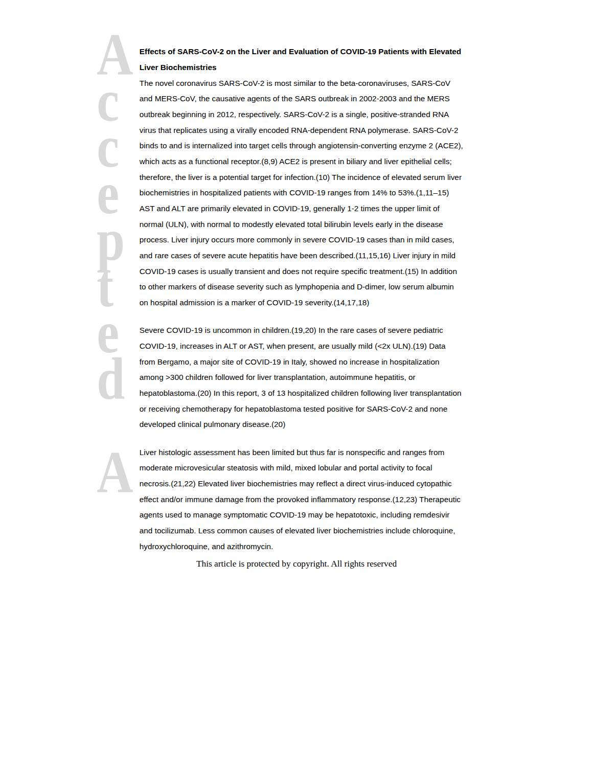A c c e p t e d A r t i c l e
Effects of SARS-CoV-2 on the Liver and Evaluation of COVID-19 Patients with Elevated Liver Biochemistries
The novel coronavirus SARS-CoV-2 is most similar to the beta-coronaviruses, SARS-CoV and MERS-CoV, the causative agents of the SARS outbreak in 2002-2003 and the MERS outbreak beginning in 2012, respectively. SARS-CoV-2 is a single, positive-stranded RNA virus that replicates using a virally encoded RNA-dependent RNA polymerase. SARS-CoV-2 binds to and is internalized into target cells through angiotensin-converting enzyme 2 (ACE2), which acts as a functional receptor.(8,9) ACE2 is present in biliary and liver epithelial cells; therefore, the liver is a potential target for infection.(10) The incidence of elevated serum liver biochemistries in hospitalized patients with COVID-19 ranges from 14% to 53%.(1,11–15) AST and ALT are primarily elevated in COVID-19, generally 1-2 times the upper limit of normal (ULN), with normal to modestly elevated total bilirubin levels early in the disease process. Liver injury occurs more commonly in severe COVID-19 cases than in mild cases, and rare cases of severe acute hepatitis have been described.(11,15,16) Liver injury in mild COVID-19 cases is usually transient and does not require specific treatment.(15) In addition to other markers of disease severity such as lymphopenia and D-dimer, low serum albumin on hospital admission is a marker of COVID-19 severity.(14,17,18)
Severe COVID-19 is uncommon in children.(19,20) In the rare cases of severe pediatric COVID-19, increases in ALT or AST, when present, are usually mild (<2x ULN).(19) Data from Bergamo, a major site of COVID-19 in Italy, showed no increase in hospitalization among >300 children followed for liver transplantation, autoimmune hepatitis, or hepatoblastoma.(20) In this report, 3 of 13 hospitalized children following liver transplantation or receiving chemotherapy for hepatoblastoma tested positive for SARS-CoV-2 and none developed clinical pulmonary disease.(20)
Liver histologic assessment has been limited but thus far is nonspecific and ranges from moderate microvesicular steatosis with mild, mixed lobular and portal activity to focal necrosis.(21,22) Elevated liver biochemistries may reflect a direct virus-induced cytopathic effect and/or immune damage from the provoked inflammatory response.(12,23) Therapeutic agents used to manage symptomatic COVID-19 may be hepatotoxic, including remdesivir and tocilizumab. Less common causes of elevated liver biochemistries include chloroquine, hydroxychloroquine, and azithromycin.
This article is protected by copyright. All rights reserved